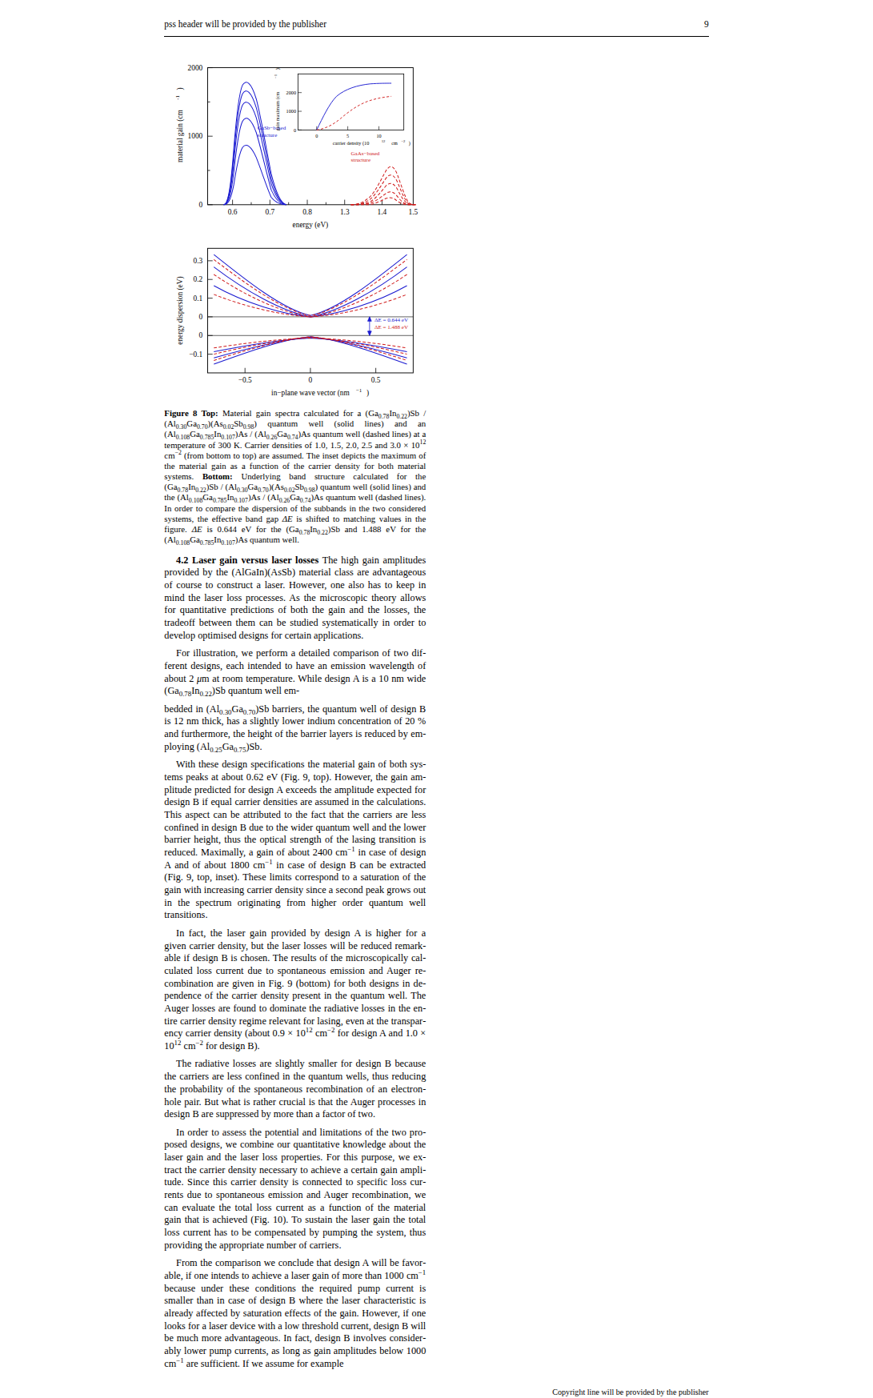pss header will be provided by the publisher
9
0 1000 2000 0.6 0.7 0.8 1.3 1.4 1.5 energy (eV) material gain (cm -1 ) GaSb−based structure GaAs−based structure 0 1000 2000 0 5 10 carrier density (10 12 cm −2 ) gain maximum (cm −1 ) 0.3 0.2 0.1 0 0 −0.1 −0.5 0 0.5 in−plane wave vector (nm −1 ) energy dispersion (eV) ΔE = 0.644 eV ΔE = 1.488 eV
Figure 8 Top: Material gain spectra calculated for a (Ga0.78In0.22)Sb / (Al0.30Ga0.70)(As0.02Sb0.98) quantum well (solid lines) and an (Al0.108Ga0.785In0.107)As / (Al0.26Ga0.74)As quantum well (dashed lines) at a temperature of 300 K. Carrier densities of 1.0, 1.5, 2.0, 2.5 and 3.0 × 1012 cm−2 (from bottom to top) are assumed. The inset depicts the maximum of the material gain as a function of the carrier density for both material systems. Bottom: Underlying band structure calculated for the (Ga0.78In0.22)Sb / (Al0.30Ga0.70)(As0.02Sb0.98) quantum well (solid lines) and the (Al0.108Ga0.785In0.107)As / (Al0.26Ga0.74)As quantum well (dashed lines). In order to compare the dispersion of the subbands in the two considered systems, the effective band gap ΔE is shifted to matching values in the figure. ΔE is 0.644 eV for the (Ga0.78In0.22)Sb and 1.488 eV for the (Al0.108Ga0.785In0.107)As quantum well.
4.2 Laser gain versus laser losses The high gain amplitudes provided by the (AlGaIn)(AsSb) material class are advantageous of course to construct a laser. However, one also has to keep in mind the laser loss processes. As the microscopic theory allows for quantitative predictions of both the gain and the losses, the tradeoff between them can be studied systematically in order to develop optimised designs for certain applications.
For illustration, we perform a detailed comparison of two different designs, each intended to have an emission wavelength of about 2 μm at room temperature. While design A is a 10 nm wide (Ga0.78In0.22)Sb quantum well em-
bedded in (Al0.30Ga0.70)Sb barriers, the quantum well of design B is 12 nm thick, has a slightly lower indium concentration of 20 % and furthermore, the height of the barrier layers is reduced by employing (Al0.25Ga0.75)Sb.
With these design specifications the material gain of both systems peaks at about 0.62 eV (Fig. 9, top). However, the gain amplitude predicted for design A exceeds the amplitude expected for design B if equal carrier densities are assumed in the calculations. This aspect can be attributed to the fact that the carriers are less confined in design B due to the wider quantum well and the lower barrier height, thus the optical strength of the lasing transition is reduced. Maximally, a gain of about 2400 cm−1 in case of design A and of about 1800 cm−1 in case of design B can be extracted (Fig. 9, top, inset). These limits correspond to a saturation of the gain with increasing carrier density since a second peak grows out in the spectrum originating from higher order quantum well transitions.
In fact, the laser gain provided by design A is higher for a given carrier density, but the laser losses will be reduced remarkable if design B is chosen. The results of the microscopically calculated loss current due to spontaneous emission and Auger recombination are given in Fig. 9 (bottom) for both designs in dependence of the carrier density present in the quantum well. The Auger losses are found to dominate the radiative losses in the entire carrier density regime relevant for lasing, even at the transparency carrier density (about 0.9 × 1012 cm−2 for design A and 1.0 × 1012 cm−2 for design B).
The radiative losses are slightly smaller for design B because the carriers are less confined in the quantum wells, thus reducing the probability of the spontaneous recombination of an electron-hole pair. But what is rather crucial is that the Auger processes in design B are suppressed by more than a factor of two.
In order to assess the potential and limitations of the two proposed designs, we combine our quantitative knowledge about the laser gain and the laser loss properties. For this purpose, we extract the carrier density necessary to achieve a certain gain amplitude. Since this carrier density is connected to specific loss currents due to spontaneous emission and Auger recombination, we can evaluate the total loss current as a function of the material gain that is achieved (Fig. 10). To sustain the laser gain the total loss current has to be compensated by pumping the system, thus providing the appropriate number of carriers.
From the comparison we conclude that design A will be favorable, if one intends to achieve a laser gain of more than 1000 cm−1 because under these conditions the required pump current is smaller than in case of design B where the laser characteristic is already affected by saturation effects of the gain. However, if one looks for a laser device with a low threshold current, design B will be much more advantageous. In fact, design B involves considerably lower pump currents, as long as gain amplitudes below 1000 cm−1 are sufficient. If we assume for example
Copyright line will be provided by the publisher